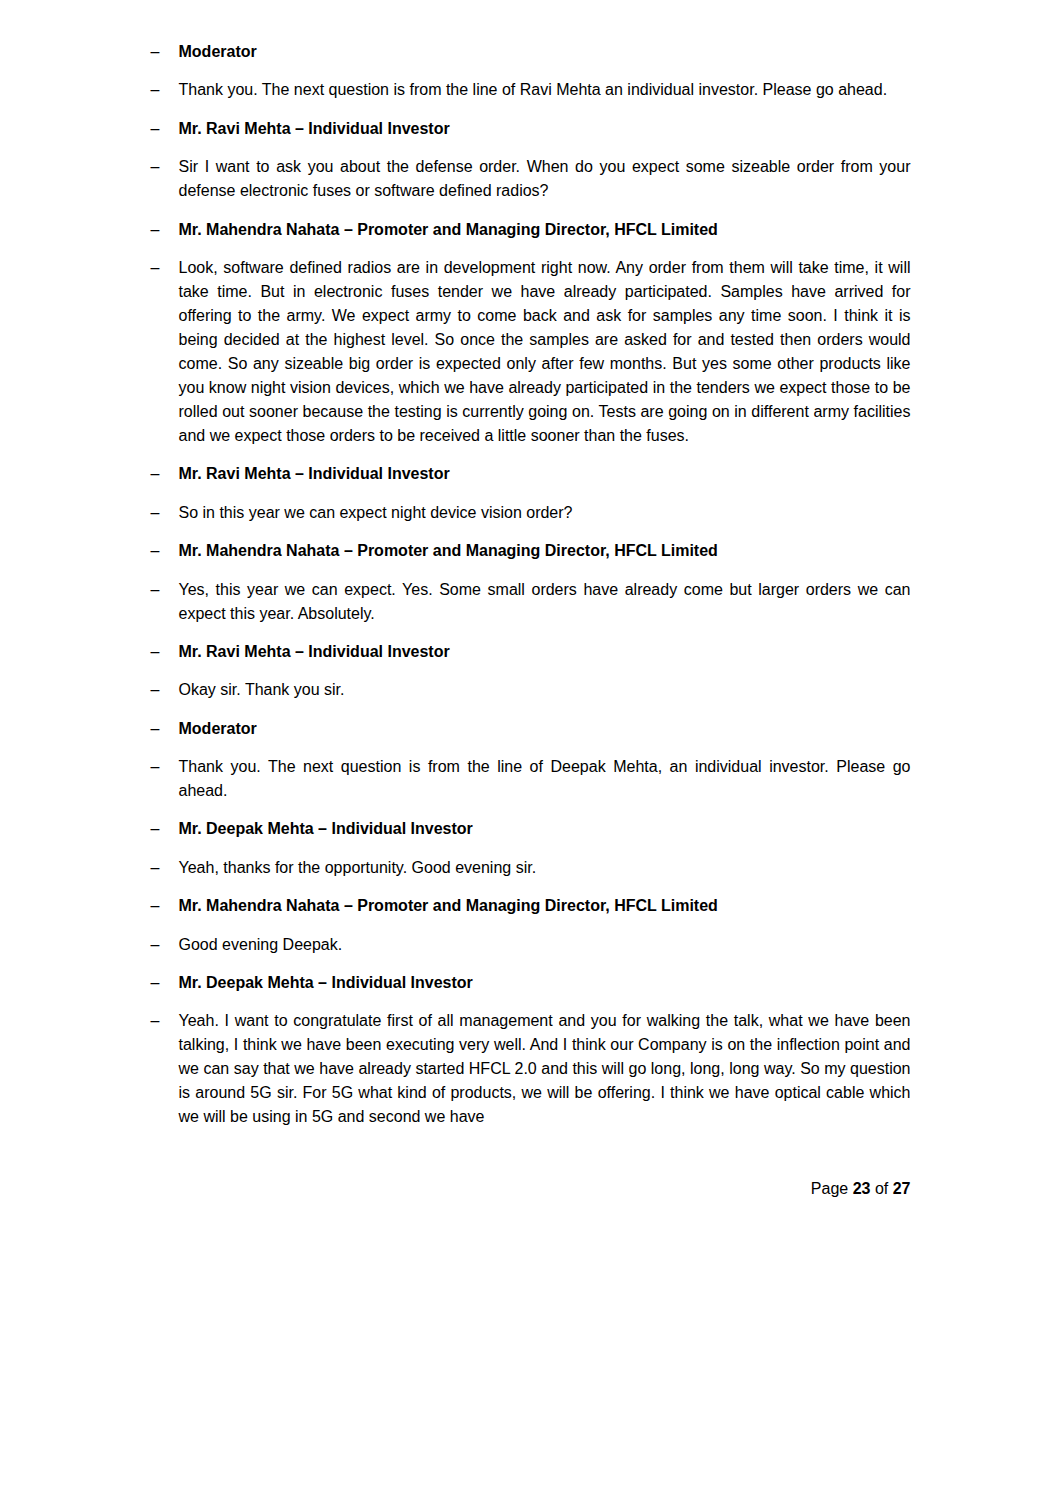–
Moderator
–
Thank you. The next question is from the line of Ravi Mehta an individual investor. Please go ahead.
–
Mr. Ravi Mehta – Individual Investor
–
Sir I want to ask you about the defense order. When do you expect some sizeable order from your defense electronic fuses or software defined radios?
–
Mr. Mahendra Nahata – Promoter and Managing Director, HFCL Limited
–
Look, software defined radios are in development right now. Any order from them will take time, it will take time. But in electronic fuses tender we have already participated. Samples have arrived for offering to the army. We expect army to come back and ask for samples any time soon. I think it is being decided at the highest level. So once the samples are asked for and tested then orders would come. So any sizeable big order is expected only after few months. But yes some other products like you know night vision devices, which we have already participated in the tenders we expect those to be rolled out sooner because the testing is currently going on. Tests are going on in different army facilities and we expect those orders to be received a little sooner than the fuses.
–
Mr. Ravi Mehta – Individual Investor
–
So in this year we can expect night device vision order?
–
Mr. Mahendra Nahata – Promoter and Managing Director, HFCL Limited
–
Yes, this year we can expect. Yes. Some small orders have already come but larger orders we can expect this year. Absolutely.
–
Mr. Ravi Mehta – Individual Investor
–
Okay sir. Thank you sir.
–
Moderator
–
Thank you. The next question is from the line of Deepak Mehta, an individual investor. Please go ahead.
–
Mr. Deepak Mehta – Individual Investor
–
Yeah, thanks for the opportunity. Good evening sir.
–
Mr. Mahendra Nahata – Promoter and Managing Director, HFCL Limited
–
Good evening Deepak.
–
Mr. Deepak Mehta – Individual Investor
–
Yeah. I want to congratulate first of all management and you for walking the talk, what we have been talking, I think we have been executing very well. And I think our Company is on the inflection point and we can say that we have already started HFCL 2.0 and this will go long, long, long way. So my question is around 5G sir. For 5G what kind of products, we will be offering. I think we have optical cable which we will be using in 5G and second we have
Page 23 of 27